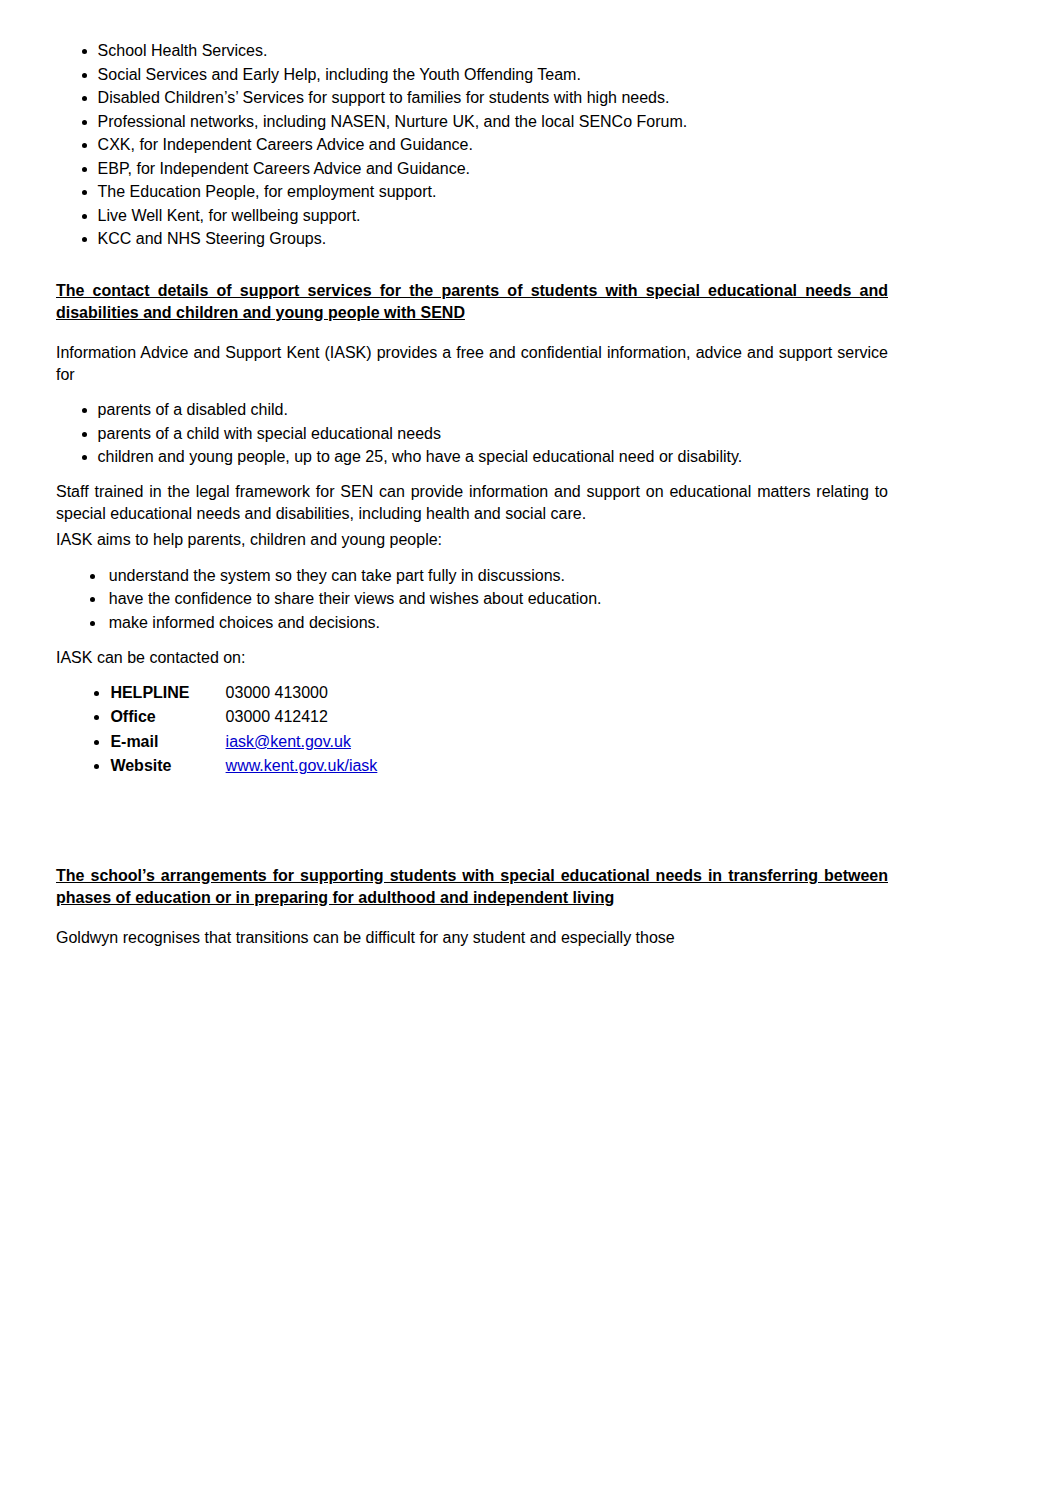School Health Services.
Social Services and Early Help, including the Youth Offending Team.
Disabled Children’s’ Services for support to families for students with high needs.
Professional networks, including NASEN, Nurture UK, and the local SENCo Forum.
CXK, for Independent Careers Advice and Guidance.
EBP, for Independent Careers Advice and Guidance.
The Education People, for employment support.
Live Well Kent, for wellbeing support.
KCC and NHS Steering Groups.
The contact details of support services for the parents of students with special educational needs and disabilities and children and young people with SEND
Information Advice and Support Kent (IASK) provides a free and confidential information, advice and support service for
parents of a disabled child.
parents of a child with special educational needs
children and young people, up to age 25, who have a special educational need or disability.
Staff trained in the legal framework for SEN can provide information and support on educational matters relating to special educational needs and disabilities, including health and social care.
IASK aims to help parents, children and young people:
understand the system so they can take part fully in discussions.
have the confidence to share their views and wishes about education.
make informed choices and decisions.
IASK can be contacted on:
HELPLINE03000 413000
Office03000 412412
E-mail iask@kent.gov.uk
Website www.kent.gov.uk/iask
The school’s arrangements for supporting students with special educational needs in transferring between phases of education or in preparing for adulthood and independent living
Goldwyn recognises that transitions can be difficult for any student and especially those